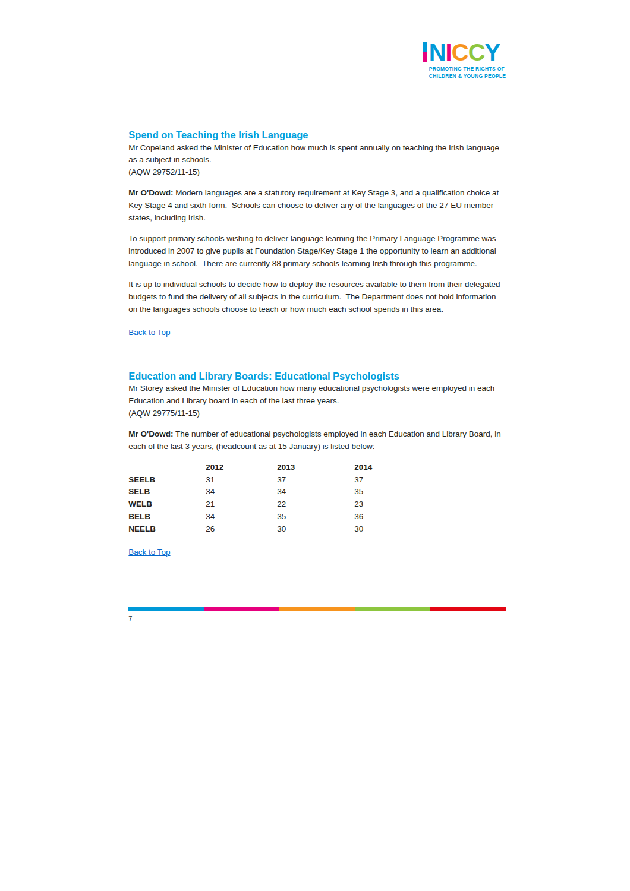NICCY
Promoting the rights of
children & young people
Spend on Teaching the Irish Language
Mr Copeland asked the Minister of Education how much is spent annually on teaching the Irish language as a subject in schools.
(AQW 29752/11-15)
Mr O'Dowd: Modern languages are a statutory requirement at Key Stage 3, and a qualification choice at Key Stage 4 and sixth form. Schools can choose to deliver any of the languages of the 27 EU member states, including Irish.
To support primary schools wishing to deliver language learning the Primary Language Programme was introduced in 2007 to give pupils at Foundation Stage/Key Stage 1 the opportunity to learn an additional language in school. There are currently 88 primary schools learning Irish through this programme.
It is up to individual schools to decide how to deploy the resources available to them from their delegated budgets to fund the delivery of all subjects in the curriculum. The Department does not hold information on the languages schools choose to teach or how much each school spends in this area.
Back to Top
Education and Library Boards: Educational Psychologists
Mr Storey asked the Minister of Education how many educational psychologists were employed in each Education and Library board in each of the last three years.
(AQW 29775/11-15)
Mr O'Dowd: The number of educational psychologists employed in each Education and Library Board, in each of the last 3 years, (headcount as at 15 January) is listed below:
| | 2012 | 2013 | 2014 |
| --- | --- | --- | --- |
| SEELB | 31 | 37 | 37 |
| SELB | 34 | 34 | 35 |
| WELB | 21 | 22 | 23 |
| BELB | 34 | 35 | 36 |
| NEELB | 26 | 30 | 30 |
Back to Top
7